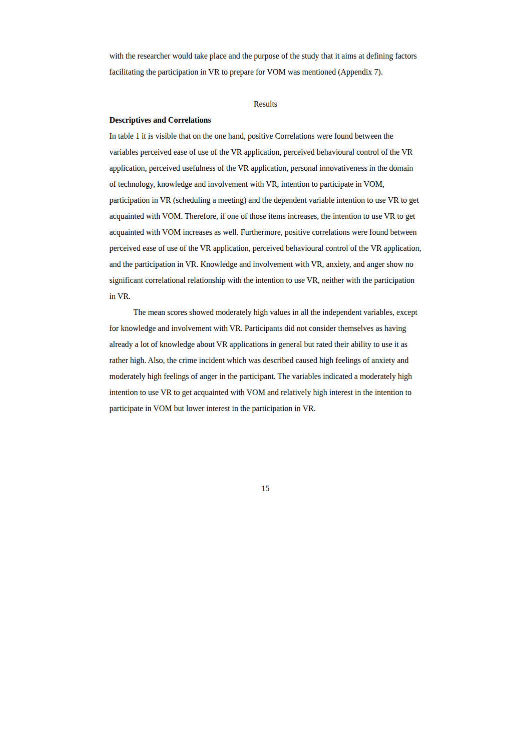with the researcher would take place and the purpose of the study that it aims at defining factors facilitating the participation in VR to prepare for VOM was mentioned (Appendix 7).
Results
Descriptives and Correlations
In table 1 it is visible that on the one hand, positive Correlations were found between the variables perceived ease of use of the VR application, perceived behavioural control of the VR application, perceived usefulness of the VR application, personal innovativeness in the domain of technology, knowledge and involvement with VR, intention to participate in VOM, participation in VR (scheduling a meeting) and the dependent variable intention to use VR to get acquainted with VOM. Therefore, if one of those items increases, the intention to use VR to get acquainted with VOM increases as well. Furthermore, positive correlations were found between perceived ease of use of the VR application, perceived behavioural control of the VR application, and the participation in VR. Knowledge and involvement with VR, anxiety, and anger show no significant correlational relationship with the intention to use VR, neither with the participation in VR.
The mean scores showed moderately high values in all the independent variables, except for knowledge and involvement with VR. Participants did not consider themselves as having already a lot of knowledge about VR applications in general but rated their ability to use it as rather high. Also, the crime incident which was described caused high feelings of anxiety and moderately high feelings of anger in the participant. The variables indicated a moderately high intention to use VR to get acquainted with VOM and relatively high interest in the intention to participate in VOM but lower interest in the participation in VR.
15